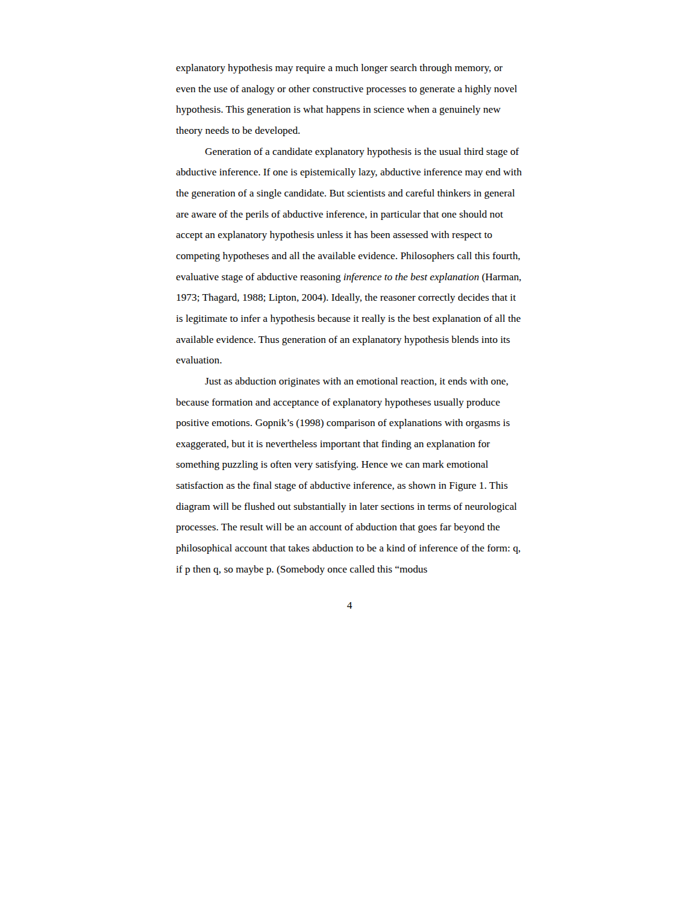explanatory hypothesis may require a much longer search through memory, or even the use of analogy or other constructive processes to generate a highly novel hypothesis. This generation is what happens in science when a genuinely new theory needs to be developed.
Generation of a candidate explanatory hypothesis is the usual third stage of abductive inference. If one is epistemically lazy, abductive inference may end with the generation of a single candidate. But scientists and careful thinkers in general are aware of the perils of abductive inference, in particular that one should not accept an explanatory hypothesis unless it has been assessed with respect to competing hypotheses and all the available evidence. Philosophers call this fourth, evaluative stage of abductive reasoning inference to the best explanation (Harman, 1973; Thagard, 1988; Lipton, 2004). Ideally, the reasoner correctly decides that it is legitimate to infer a hypothesis because it really is the best explanation of all the available evidence. Thus generation of an explanatory hypothesis blends into its evaluation.
Just as abduction originates with an emotional reaction, it ends with one, because formation and acceptance of explanatory hypotheses usually produce positive emotions. Gopnik’s (1998) comparison of explanations with orgasms is exaggerated, but it is nevertheless important that finding an explanation for something puzzling is often very satisfying. Hence we can mark emotional satisfaction as the final stage of abductive inference, as shown in Figure 1. This diagram will be flushed out substantially in later sections in terms of neurological processes. The result will be an account of abduction that goes far beyond the philosophical account that takes abduction to be a kind of inference of the form: q, if p then q, so maybe p. (Somebody once called this “modus
4